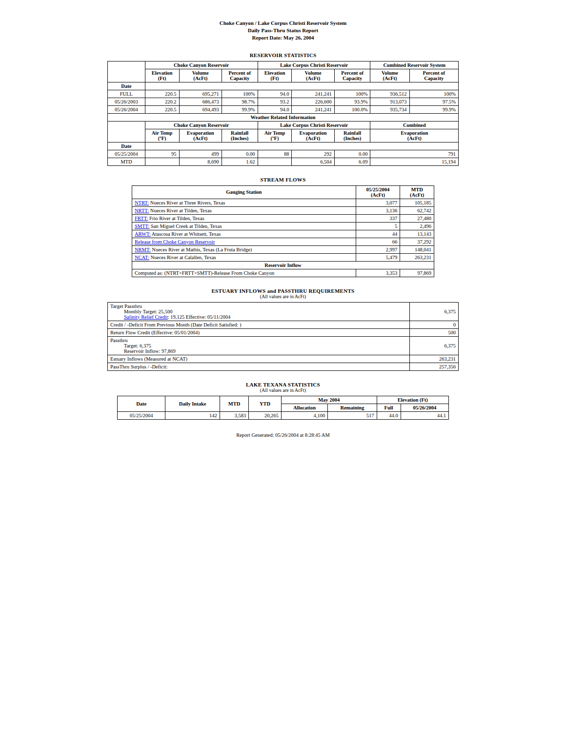Choke Canyon / Lake Corpus Christi Reservoir System
Daily Pass-Thru Status Report
Report Date: May 26, 2004
RESERVOIR STATISTICS
| | Choke Canyon Reservoir | Lake Corpus Christi Reservoir | Combined Reservoir System |
| --- | --- | --- | --- |
| Elevation (Ft) | Volume (AcFt) | Percent of Capacity | Elevation (Ft) | Volume (AcFt) | Percent of Capacity | Volume (AcFt) | Percent of Capacity |
| Date | |
| FULL | 220.5 | 695,271 | 100% | 94.0 | 241,241 | 100% | 936,512 | 100% |
| 05/26/2003 | 220.2 | 686,473 | 98.7% | 93.2 | 226,600 | 93.9% | 913,073 | 97.5% |
| 05/26/2004 | 220.5 | 694,493 | 99.9% | 94.0 | 241,241 | 100.0% | 935,734 | 99.9% |
| Weather Related Information |
| | Choke Canyon Reservoir | Lake Corpus Christi Reservoir | Combined |
| Air Temp (ºF) | Evaporation (AcFt) | Rainfall (Inches) | Air Temp (ºF) | Evaporation (AcFt) | Rainfall (Inches) | Evaporation (AcFt) |
| Date | |
| 05/25/2004 | 95 | 499 | 0.00 | 88 | 292 | 0.00 | 791 |
| MTD | | 8,690 | 1.62 | | 6,504 | 6.09 | 15,194 |
STREAM FLOWS
| Gauging Station | 05/25/2004 (AcFt) | MTD (AcFt) |
| --- | --- | --- |
| NTRT: Nueces River at Three Rivers, Texas | 3,077 | 105,185 |
| NRTT: Nueces River at Tilden, Texas | 3,136 | 62,742 |
| FRTT: Frio River at Tilden, Texas | 337 | 27,480 |
| SMTT: San Miguel Creek at Tilden, Texas | 5 | 2,496 |
| ARWT: Atascosa River at Whitsett, Texas | 44 | 13,143 |
| Release from Choke Canyon Reservoir | 66 | 37,292 |
| NRMT: Nueces River at Mathis, Texas (La Fruta Bridge) | 2,997 | 148,041 |
| NCAT: Nueces River at Calallen, Texas | 5,479 | 263,231 |
| Reservoir Inflow |
| Computed as: (NTRT+FRTT+SMTT)-Release From Choke Canyon | 3,353 | 97,869 |
ESTUARY INFLOWS and PASSTHRU REQUIREMENTS (All values are in AcFt)
| Target Passthru Monthly Target: 25,500 Salinity Relief Credit : 19,125 Effective: 05/11/2004 | 6,375 |
| Credit / -Deficit From Previous Month (Date Deficit Satisfied: ) | 0 |
| Return Flow Credit (Effective: 05/01/2004) | 500 |
| Passthru Target: 6,375 Reservoir Inflow: 97,869 | 6,375 |
| Estuary Inflows (Measured at NCAT) | 263,231 |
| PassThru Surplus / -Deficit: | 257,356 |
LAKE TEXANA STATISTICS (All values are in AcFt)
| Date | Daily Intake | MTD | YTD | May 2004 | Elevation (Ft) |
| --- | --- | --- | --- | --- | --- |
| Allocation | Remaining | Full | 05/26/2004 |
| 05/25/2004 | 142 | 3,583 | 20,265 | 4,100 | 517 | 44.0 | 44.1 |
Report Generated: 05/26/2004 at 8:28:45 AM